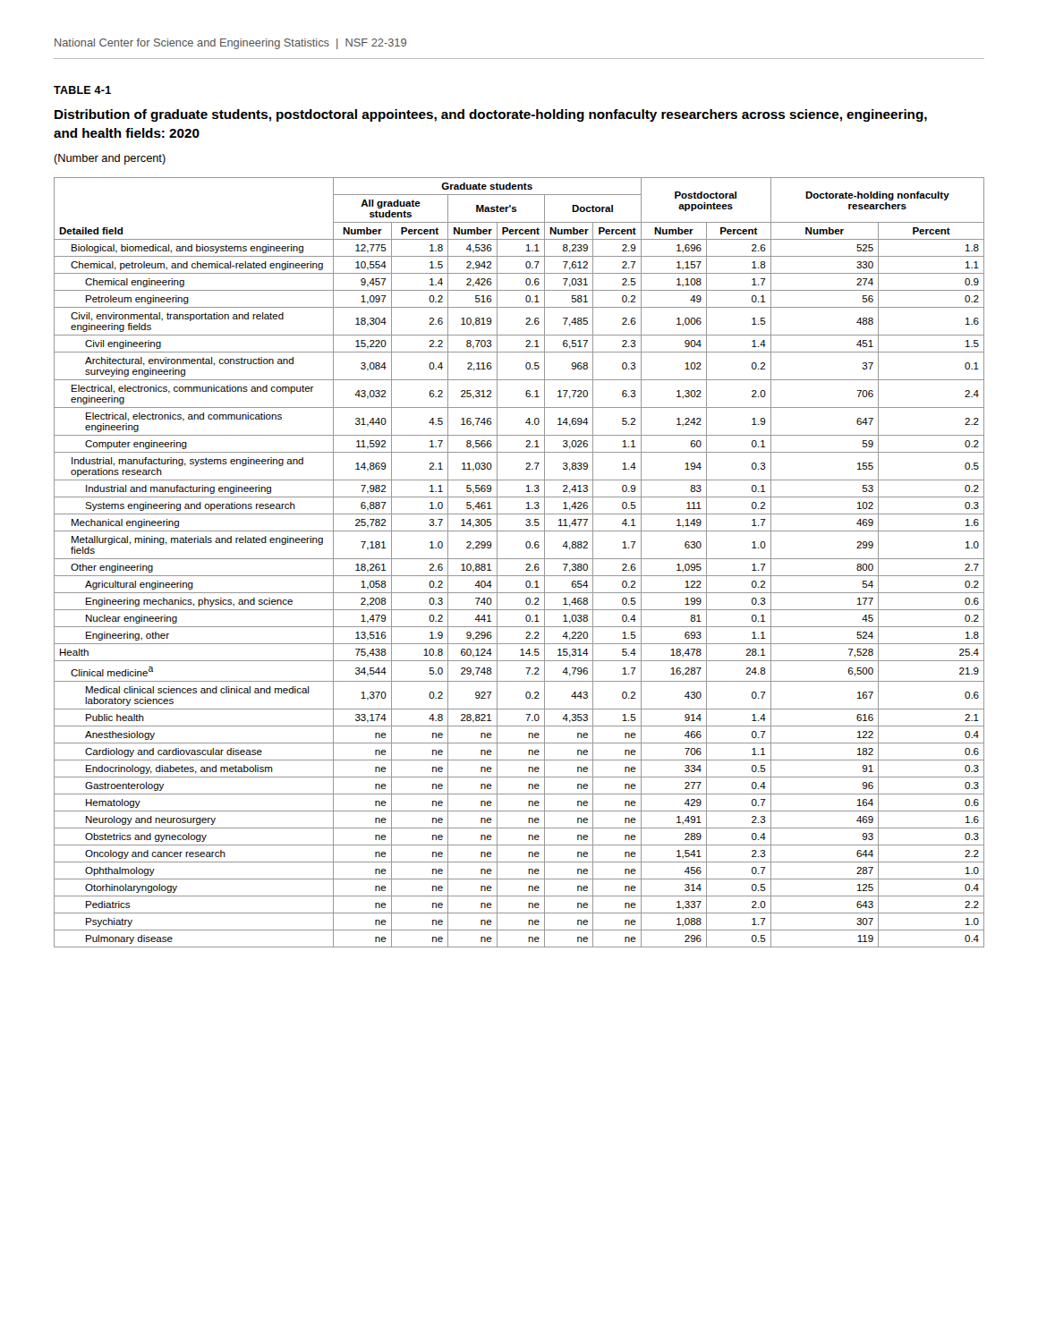National Center for Science and Engineering Statistics | NSF 22-319
TABLE 4-1
Distribution of graduate students, postdoctoral appointees, and doctorate-holding nonfaculty researchers across science, engineering, and health fields: 2020
(Number and percent)
| Detailed field | Graduate students | Postdoctoral appointees | Doctorate-holding nonfaculty researchers |
| --- | --- | --- | --- |
| All graduate students | Master's | Doctoral |
| Number | Percent | Number | Percent | Number | Percent | Number | Percent | Number | Percent |
| Biological, biomedical, and biosystems engineering | 12,775 | 1.8 | 4,536 | 1.1 | 8,239 | 2.9 | 1,696 | 2.6 | 525 | 1.8 |
| Chemical, petroleum, and chemical-related engineering | 10,554 | 1.5 | 2,942 | 0.7 | 7,612 | 2.7 | 1,157 | 1.8 | 330 | 1.1 |
| Chemical engineering | 9,457 | 1.4 | 2,426 | 0.6 | 7,031 | 2.5 | 1,108 | 1.7 | 274 | 0.9 |
| Petroleum engineering | 1,097 | 0.2 | 516 | 0.1 | 581 | 0.2 | 49 | 0.1 | 56 | 0.2 |
| Civil, environmental, transportation and related engineering fields | 18,304 | 2.6 | 10,819 | 2.6 | 7,485 | 2.6 | 1,006 | 1.5 | 488 | 1.6 |
| Civil engineering | 15,220 | 2.2 | 8,703 | 2.1 | 6,517 | 2.3 | 904 | 1.4 | 451 | 1.5 |
| Architectural, environmental, construction and surveying engineering | 3,084 | 0.4 | 2,116 | 0.5 | 968 | 0.3 | 102 | 0.2 | 37 | 0.1 |
| Electrical, electronics, communications and computer engineering | 43,032 | 6.2 | 25,312 | 6.1 | 17,720 | 6.3 | 1,302 | 2.0 | 706 | 2.4 |
| Electrical, electronics, and communications engineering | 31,440 | 4.5 | 16,746 | 4.0 | 14,694 | 5.2 | 1,242 | 1.9 | 647 | 2.2 |
| Computer engineering | 11,592 | 1.7 | 8,566 | 2.1 | 3,026 | 1.1 | 60 | 0.1 | 59 | 0.2 |
| Industrial, manufacturing, systems engineering and operations research | 14,869 | 2.1 | 11,030 | 2.7 | 3,839 | 1.4 | 194 | 0.3 | 155 | 0.5 |
| Industrial and manufacturing engineering | 7,982 | 1.1 | 5,569 | 1.3 | 2,413 | 0.9 | 83 | 0.1 | 53 | 0.2 |
| Systems engineering and operations research | 6,887 | 1.0 | 5,461 | 1.3 | 1,426 | 0.5 | 111 | 0.2 | 102 | 0.3 |
| Mechanical engineering | 25,782 | 3.7 | 14,305 | 3.5 | 11,477 | 4.1 | 1,149 | 1.7 | 469 | 1.6 |
| Metallurgical, mining, materials and related engineering fields | 7,181 | 1.0 | 2,299 | 0.6 | 4,882 | 1.7 | 630 | 1.0 | 299 | 1.0 |
| Other engineering | 18,261 | 2.6 | 10,881 | 2.6 | 7,380 | 2.6 | 1,095 | 1.7 | 800 | 2.7 |
| Agricultural engineering | 1,058 | 0.2 | 404 | 0.1 | 654 | 0.2 | 122 | 0.2 | 54 | 0.2 |
| Engineering mechanics, physics, and science | 2,208 | 0.3 | 740 | 0.2 | 1,468 | 0.5 | 199 | 0.3 | 177 | 0.6 |
| Nuclear engineering | 1,479 | 0.2 | 441 | 0.1 | 1,038 | 0.4 | 81 | 0.1 | 45 | 0.2 |
| Engineering, other | 13,516 | 1.9 | 9,296 | 2.2 | 4,220 | 1.5 | 693 | 1.1 | 524 | 1.8 |
| Health | 75,438 | 10.8 | 60,124 | 14.5 | 15,314 | 5.4 | 18,478 | 28.1 | 7,528 | 25.4 |
| Clinical medicine a | 34,544 | 5.0 | 29,748 | 7.2 | 4,796 | 1.7 | 16,287 | 24.8 | 6,500 | 21.9 |
| Medical clinical sciences and clinical and medical laboratory sciences | 1,370 | 0.2 | 927 | 0.2 | 443 | 0.2 | 430 | 0.7 | 167 | 0.6 |
| Public health | 33,174 | 4.8 | 28,821 | 7.0 | 4,353 | 1.5 | 914 | 1.4 | 616 | 2.1 |
| Anesthesiology | ne | ne | ne | ne | ne | ne | 466 | 0.7 | 122 | 0.4 |
| Cardiology and cardiovascular disease | ne | ne | ne | ne | ne | ne | 706 | 1.1 | 182 | 0.6 |
| Endocrinology, diabetes, and metabolism | ne | ne | ne | ne | ne | ne | 334 | 0.5 | 91 | 0.3 |
| Gastroenterology | ne | ne | ne | ne | ne | ne | 277 | 0.4 | 96 | 0.3 |
| Hematology | ne | ne | ne | ne | ne | ne | 429 | 0.7 | 164 | 0.6 |
| Neurology and neurosurgery | ne | ne | ne | ne | ne | ne | 1,491 | 2.3 | 469 | 1.6 |
| Obstetrics and gynecology | ne | ne | ne | ne | ne | ne | 289 | 0.4 | 93 | 0.3 |
| Oncology and cancer research | ne | ne | ne | ne | ne | ne | 1,541 | 2.3 | 644 | 2.2 |
| Ophthalmology | ne | ne | ne | ne | ne | ne | 456 | 0.7 | 287 | 1.0 |
| Otorhinolaryngology | ne | ne | ne | ne | ne | ne | 314 | 0.5 | 125 | 0.4 |
| Pediatrics | ne | ne | ne | ne | ne | ne | 1,337 | 2.0 | 643 | 2.2 |
| Psychiatry | ne | ne | ne | ne | ne | ne | 1,088 | 1.7 | 307 | 1.0 |
| Pulmonary disease | ne | ne | ne | ne | ne | ne | 296 | 0.5 | 119 | 0.4 |